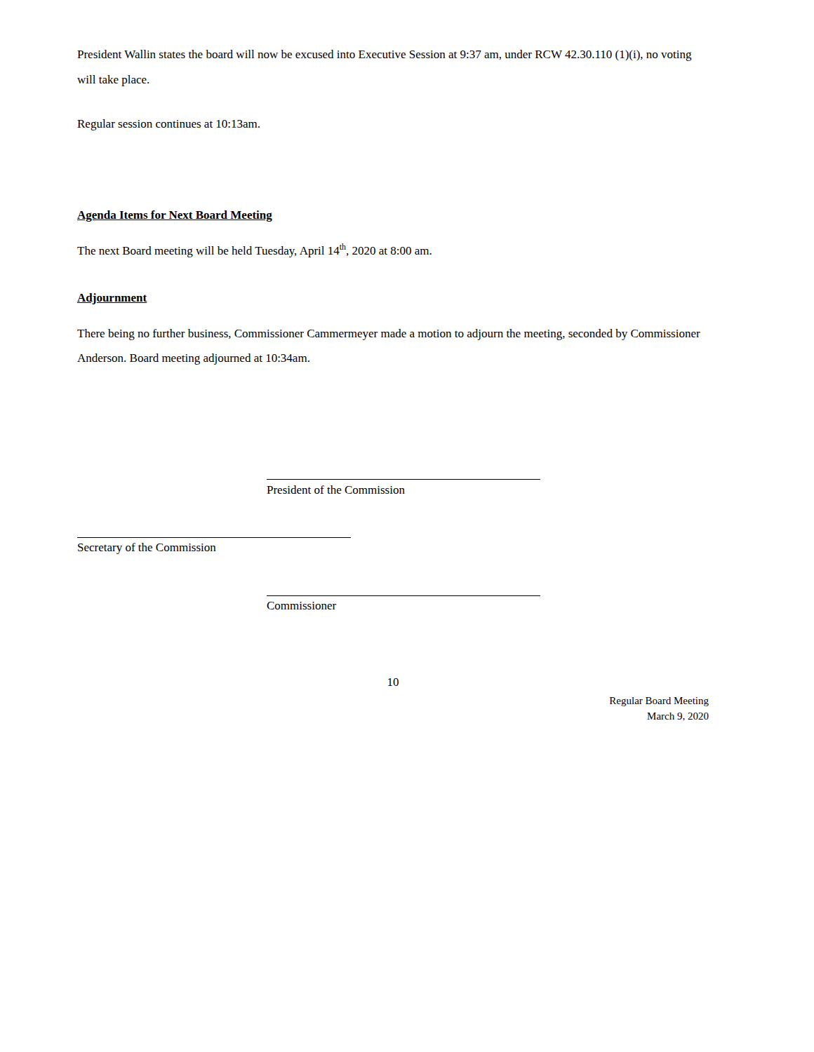President Wallin states the board will now be excused into Executive Session at 9:37 am, under RCW 42.30.110 (1)(i), no voting will take place.
Regular session continues at 10:13am.
Agenda Items for Next Board Meeting
The next Board meeting will be held Tuesday, April 14th, 2020 at 8:00 am.
Adjournment
There being no further business, Commissioner Cammermeyer made a motion to adjourn the meeting, seconded by Commissioner Anderson. Board meeting adjourned at 10:34am.
President of the Commission
Secretary of the Commission
Commissioner
10
Regular Board Meeting
March 9, 2020